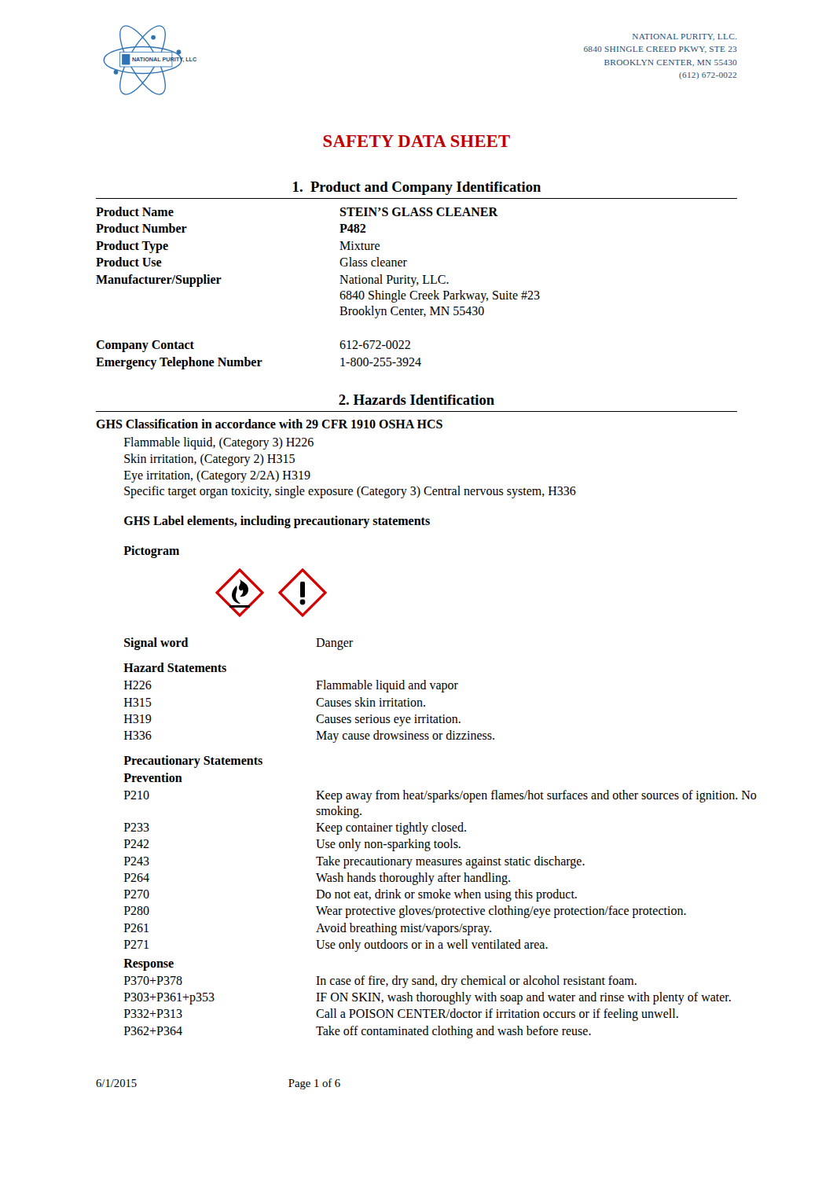NATIONAL PURITY, LLC
NATIONAL PURITY, LLC.
6840 SHINGLE CREED PKWY, STE 23
BROOKLYN CENTER, MN 55430
(612) 672-0022
SAFETY DATA SHEET
1. Product and Company Identification
| Product Name | STEIN’S GLASS CLEANER |
| Product Number | P482 |
| Product Type | Mixture |
| Product Use | Glass cleaner |
| Manufacturer/Supplier | National Purity, LLC. 6840 Shingle Creek Parkway, Suite #23 Brooklyn Center, MN 55430 |
| Company Contact | 612-672-0022 |
| Emergency Telephone Number | 1-800-255-3924 |
2. Hazards Identification
GHS Classification in accordance with 29 CFR 1910 OSHA HCS
Flammable liquid, (Category 3) H226
Skin irritation, (Category 2) H315
Eye irritation, (Category 2/2A) H319
Specific target organ toxicity, single exposure (Category 3) Central nervous system, H336
GHS Label elements, including precautionary statements
Pictogram
| Signal word | Danger |
Hazard Statements
| H226 | Flammable liquid and vapor |
| H315 | Causes skin irritation. |
| H319 | Causes serious eye irritation. |
| H336 | May cause drowsiness or dizziness. |
Precautionary Statements
Prevention
| P210 | Keep away from heat/sparks/open flames/hot surfaces and other sources of ignition. No smoking. |
| P233 | Keep container tightly closed. |
| P242 | Use only non-sparking tools. |
| P243 | Take precautionary measures against static discharge. |
| P264 | Wash hands thoroughly after handling. |
| P270 | Do not eat, drink or smoke when using this product. |
| P280 | Wear protective gloves/protective clothing/eye protection/face protection. |
| P261 | Avoid breathing mist/vapors/spray. |
| P271 | Use only outdoors or in a well ventilated area. |
Response
| P370+P378 | In case of fire, dry sand, dry chemical or alcohol resistant foam. |
| P303+P361+p353 | IF ON SKIN, wash thoroughly with soap and water and rinse with plenty of water. |
| P332+P313 | Call a POISON CENTER/doctor if irritation occurs or if feeling unwell. |
| P362+P364 | Take off contaminated clothing and wash before reuse. |
6/1/2015
Page 1 of 6